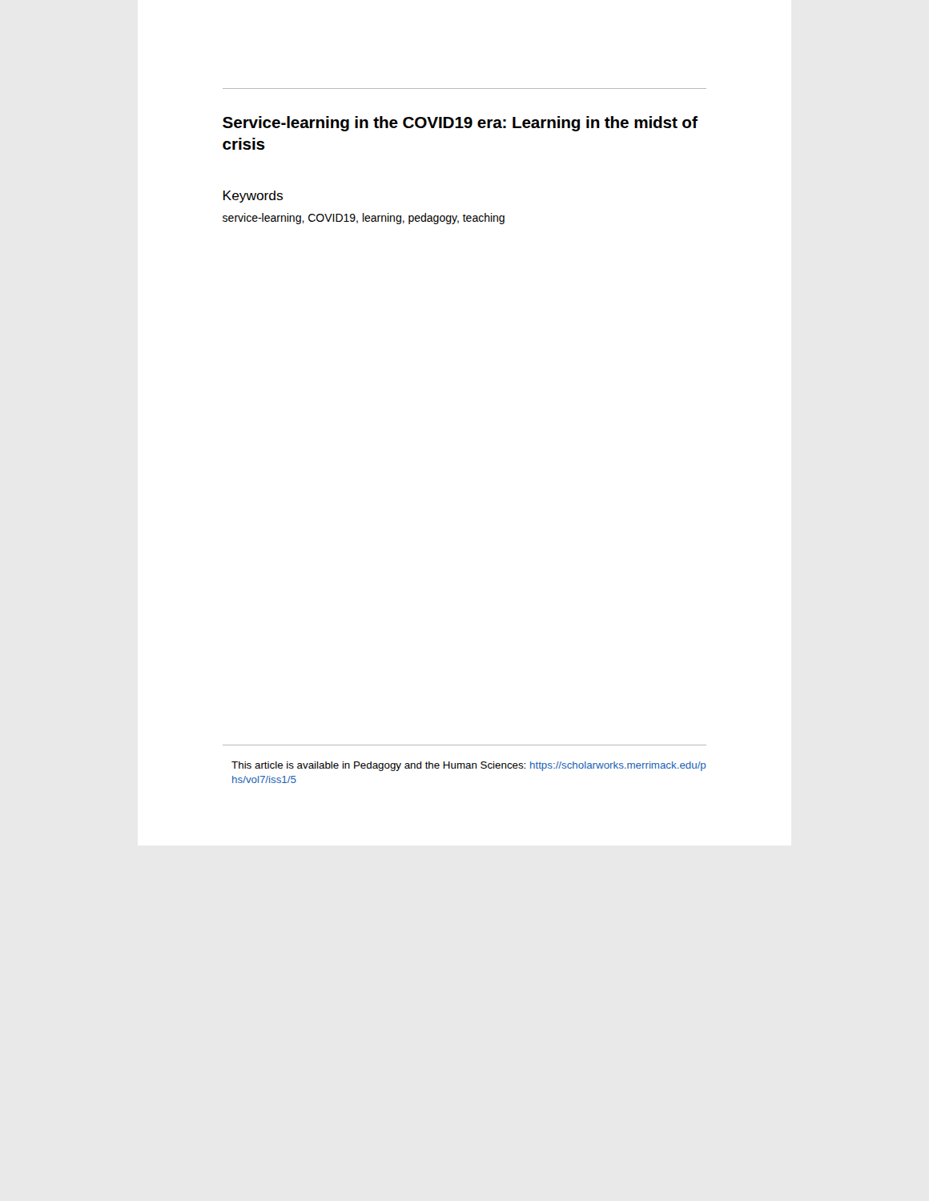Service-learning in the COVID19 era: Learning in the midst of crisis
Keywords
service-learning, COVID19, learning, pedagogy, teaching
This article is available in Pedagogy and the Human Sciences: https://scholarworks.merrimack.edu/phs/vol7/iss1/5